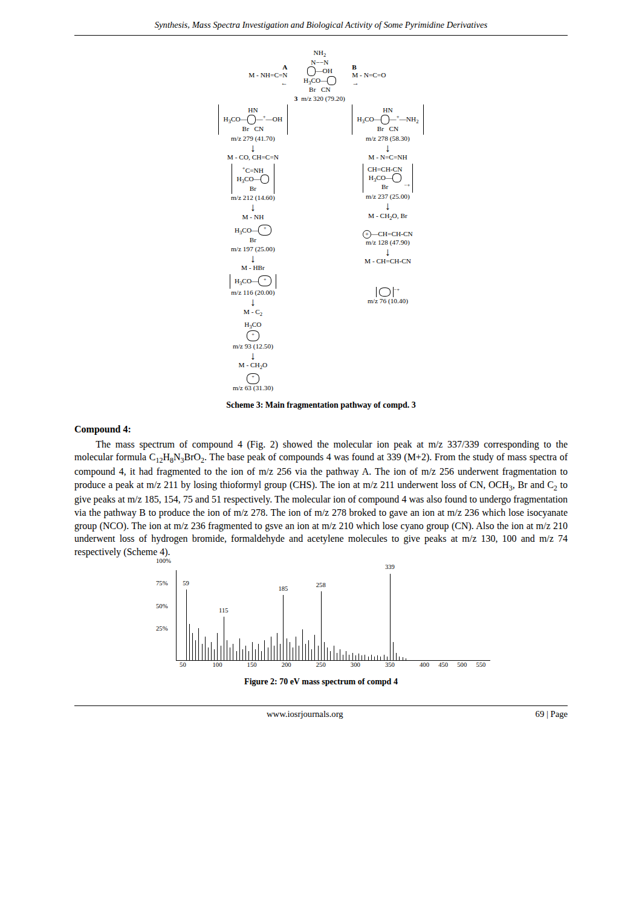Synthesis, Mass Spectra Investigation and Biological Activity of Some Pyrimidine Derivatives
| A M - NH=C=N ← | NH 2 N−−N —OH H 3 CO— Br CN 3 m/z 320 (79.20) | B M - N=C=O → |
| HN H 3 CO— — + —OH Br CN m/z 279 (41.70) M - CO, CH=C=N | | HN H 3 CO— — + —NH 2 Br CN m/z 278 (58.30) M - N=C=NH |
| + C=NH H 3 CO— Br m/z 212 (14.60) M - NH | | CH=CH-CN H 3 CO— Br −+ m/z 237 (25.00) M - CH 2 O, Br |
| H 3 CO— + Br m/z 197 (25.00) M - HBr | | + —CH=CH-CN m/z 128 (47.90) M - CH=CH-CN |
| H 3 CO— + m/z 116 (20.00) M - C 2 | | −+ m/z 76 (10.40) |
| H 3 CO + m/z 93 (12.50) M - CH 2 O | | |
| + m/z 63 (31.30) | | |
Scheme 3: Main fragmentation pathway of compd. 3
Compound 4:
The mass spectrum of compound 4 (Fig. 2) showed the molecular ion peak at m/z 337/339 corresponding to the molecular formula C12 H8 N3 BrO2. The base peak of compounds 4 was found at 339 (M+2). From the study of mass spectra of compound 4, it had fragmented to the ion of m/z 256 via the pathway A. The ion of m/z 256 underwent fragmentation to produce a peak at m/z 211 by losing thioformyl group (CHS). The ion at m/z 211 underwent loss of CN, OCH3, Br and C2 to give peaks at m/z 185, 154, 75 and 51 respectively. The molecular ion of compound 4 was also found to undergo fragmentation via the pathway B to produce the ion of m/z 278. The ion of m/z 278 broked to gave an ion at m/z 236 which lose isocyanate group (NCO). The ion at m/z 236 fragmented to gsve an ion at m/z 210 which lose cyano group (CN). Also the ion at m/z 210 underwent loss of hydrogen bromide, formaldehyde and acetylene molecules to give peaks at m/z 130, 100 and m/z 74 respectively (Scheme 4).
100% 75% 50% 25% 50 100 150 200 250 300 350 400 450 500 550 59 115 185 258 339
Figure 2: 70 eV mass spectrum of compd 4
www.iosrjournals.org 69 | Page